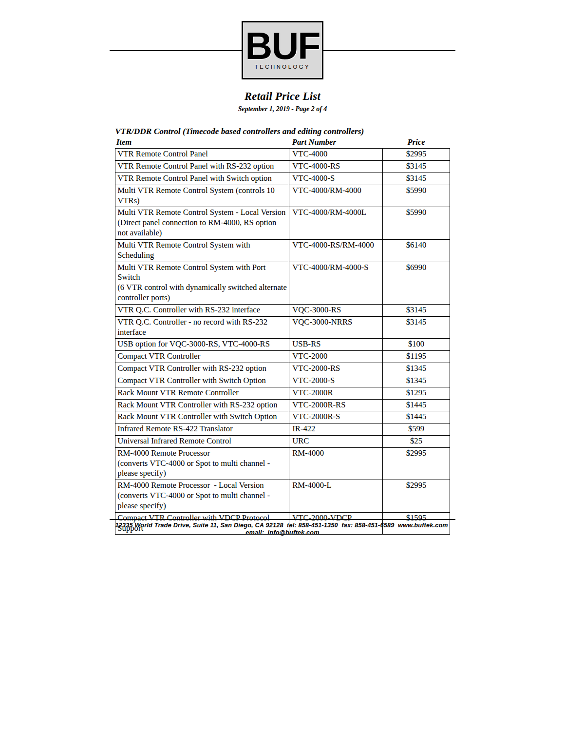BUF
TECHNOLOGY
Retail Price List
September 1, 2019 - Page 2 of 4
VTR/DDR Control (Timecode based controllers and editing controllers)
| Item | Part Number | Price |
| --- | --- | --- |
| VTR Remote Control Panel | VTC-4000 | $2995 |
| VTR Remote Control Panel with RS-232 option | VTC-4000-RS | $3145 |
| VTR Remote Control Panel with Switch option | VTC-4000-S | $3145 |
| Multi VTR Remote Control System (controls 10 VTRs) | VTC-4000/RM-4000 | $5990 |
| Multi VTR Remote Control System - Local Version (Direct panel connection to RM-4000, RS option not available) | VTC-4000/RM-4000L | $5990 |
| Multi VTR Remote Control System with Scheduling | VTC-4000-RS/RM-4000 | $6140 |
| Multi VTR Remote Control System with Port Switch (6 VTR control with dynamically switched alternate controller ports) | VTC-4000/RM-4000-S | $6990 |
| VTR Q.C. Controller with RS-232 interface | VQC-3000-RS | $3145 |
| VTR Q.C. Controller - no record with RS-232 interface | VQC-3000-NRRS | $3145 |
| USB option for VQC-3000-RS, VTC-4000-RS | USB-RS | $100 |
| Compact VTR Controller | VTC-2000 | $1195 |
| Compact VTR Controller with RS-232 option | VTC-2000-RS | $1345 |
| Compact VTR Controller with Switch Option | VTC-2000-S | $1345 |
| Rack Mount VTR Remote Controller | VTC-2000R | $1295 |
| Rack Mount VTR Controller with RS-232 option | VTC-2000R-RS | $1445 |
| Rack Mount VTR Controller with Switch Option | VTC-2000R-S | $1445 |
| Infrared Remote RS-422 Translator | IR-422 | $599 |
| Universal Infrared Remote Control | URC | $25 |
| RM-4000 Remote Processor (converts VTC-4000 or Spot to multi channel - please specify) | RM-4000 | $2995 |
| RM-4000 Remote Processor - Local Version (converts VTC-4000 or Spot to multi channel - please specify) | RM-4000-L | $2995 |
| Compact VTR Controller with VDCP Protocol Support | VTC-2000-VDCP | $1595 |
12335 World Trade Drive, Suite 11, San Diego, CA 92128 tel: 858-451-1350 fax: 858-451-6589 www.buftek.com email: info@buftek.com